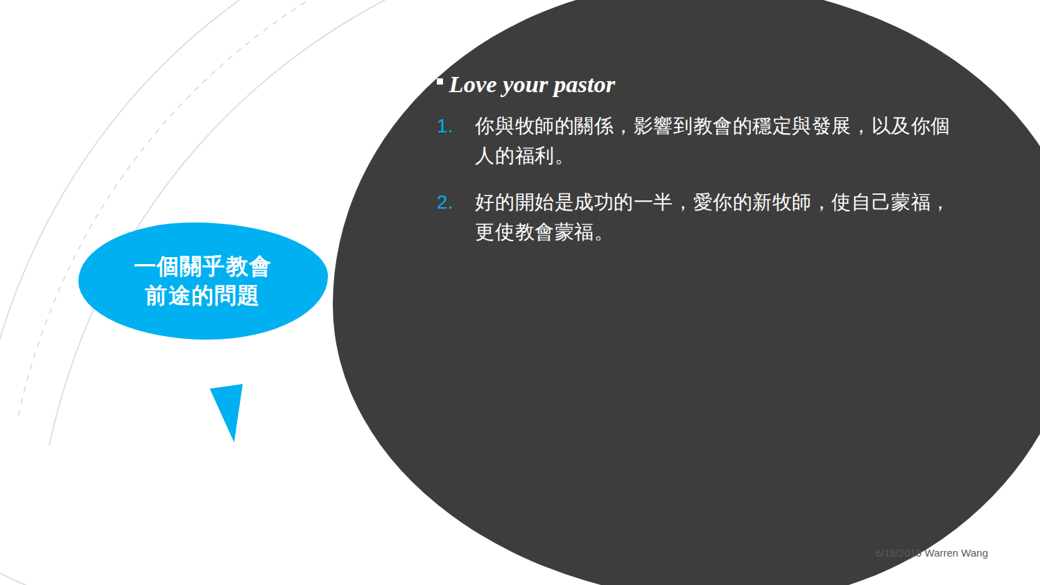一個關乎教會
前途的問題
Love your pastor
你與牧師的關係，影響到教會的穩定與發展，以及你個人的福利。
好的開始是成功的一半，愛你的新牧師，使自己蒙福，更使教會蒙福。
6/16/2019 Warren Wang